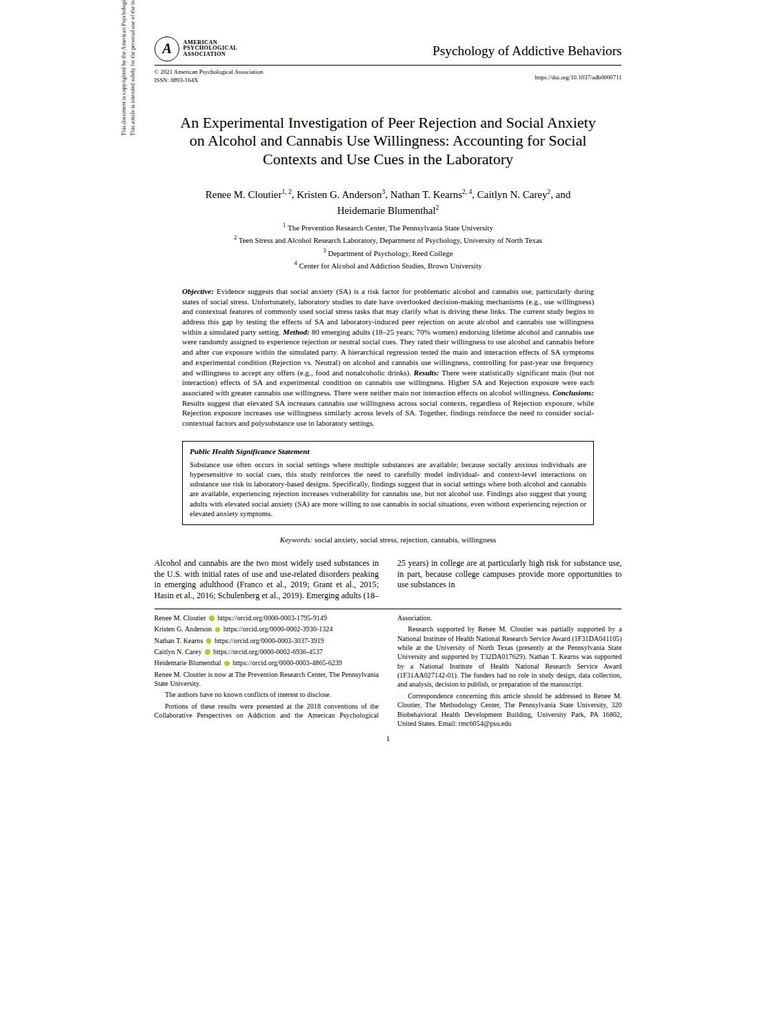This document is copyrighted by the American Psychological Association or one of its allied publishers. This article is intended solely for the personal use of the individual user and is not to be disseminated broadly.
A
American Psychological Association
Psychology of Addictive Behaviors
© 2021 American Psychological Association
ISSN: 0893-164X
https://doi.org/10.1037/adb0000711
An Experimental Investigation of Peer Rejection and Social Anxiety on Alcohol and Cannabis Use Willingness: Accounting for Social Contexts and Use Cues in the Laboratory
Renee M. Cloutier1, 2, Kristen G. Anderson3, Nathan T. Kearns2, 4, Caitlyn N. Carey2, and
Heidemarie Blumenthal2
1 The Prevention Research Center, The Pennsylvania State University
2 Teen Stress and Alcohol Research Laboratory, Department of Psychology, University of North Texas
3 Department of Psychology, Reed College
4 Center for Alcohol and Addiction Studies, Brown University
Objective: Evidence suggests that social anxiety (SA) is a risk factor for problematic alcohol and cannabis use, particularly during states of social stress. Unfortunately, laboratory studies to date have overlooked decision-making mechanisms (e.g., use willingness) and contextual features of commonly used social stress tasks that may clarify what is driving these links. The current study begins to address this gap by testing the effects of SA and laboratory-induced peer rejection on acute alcohol and cannabis use willingness within a simulated party setting. Method: 80 emerging adults (18–25 years; 70% women) endorsing lifetime alcohol and cannabis use were randomly assigned to experience rejection or neutral social cues. They rated their willingness to use alcohol and cannabis before and after cue exposure within the simulated party. A hierarchical regression tested the main and interaction effects of SA symptoms and experimental condition (Rejection vs. Neutral) on alcohol and cannabis use willingness, controlling for past-year use frequency and willingness to accept any offers (e.g., food and nonalcoholic drinks). Results: There were statistically significant main (but not interaction) effects of SA and experimental condition on cannabis use willingness. Higher SA and Rejection exposure were each associated with greater cannabis use willingness. There were neither main nor interaction effects on alcohol willingness. Conclusions: Results suggest that elevated SA increases cannabis use willingness across social contexts, regardless of Rejection exposure, while Rejection exposure increases use willingness similarly across levels of SA. Together, findings reinforce the need to consider social-contextual factors and polysubstance use in laboratory settings.
Public Health Significance Statement
Substance use often occurs in social settings where multiple substances are available; because socially anxious individuals are hypersensitive to social cues, this study reinforces the need to carefully model individual- and context-level interactions on substance use risk in laboratory-based designs. Specifically, findings suggest that in social settings where both alcohol and cannabis are available, experiencing rejection increases vulnerability for cannabis use, but not alcohol use. Findings also suggest that young adults with elevated social anxiety (SA) are more willing to use cannabis in social situations, even without experiencing rejection or elevated anxiety symptoms.
Keywords: social anxiety, social stress, rejection, cannabis, willingness
Alcohol and cannabis are the two most widely used substances in the U.S. with initial rates of use and use-related disorders peaking in emerging adulthood (Franco et al., 2019; Grant et al., 2015; Hasin et al., 2016; Schulenberg et al., 2019). Emerging adults (18–25 years) in college are at particularly high risk for substance use, in part, because college campuses provide more opportunities to use substances in
Renee M. Cloutier https://orcid.org/0000-0003-1795-9149
Kristen G. Anderson https://orcid.org/0000-0002-3930-1324
Nathan T. Kearns https://orcid.org/0000-0003-3037-3919
Caitlyn N. Carey https://orcid.org/0000-0002-6936-4537
Heidemarie Blumenthal https://orcid.org/0000-0003-4865-6239
Renee M. Cloutier is now at The Prevention Research Center, The Pennsylvania State University.
The authors have no known conflicts of interest to disclose.
Portions of these results were presented at the 2018 conventions of the Collaborative Perspectives on Addiction and the American Psychological Association.
Research supported by Renee M. Cloutier was partially supported by a National Institute of Health National Research Service Award (1F31DA041105) while at the University of North Texas (presently at the Pennsylvania State University and supported by T32DA017629). Nathan T. Kearns was supported by a National Institute of Health National Research Service Award (1F31AA027142-01). The funders had no role in study design, data collection, and analysis, decision to publish, or preparation of the manuscript.
Correspondence concerning this article should be addressed to Renee M. Cloutier, The Methodology Center, The Pennsylvania State University, 320 Biobehavioral Health Development Building, University Park, PA 16802, United States. Email: rmc6054@psu.edu
1